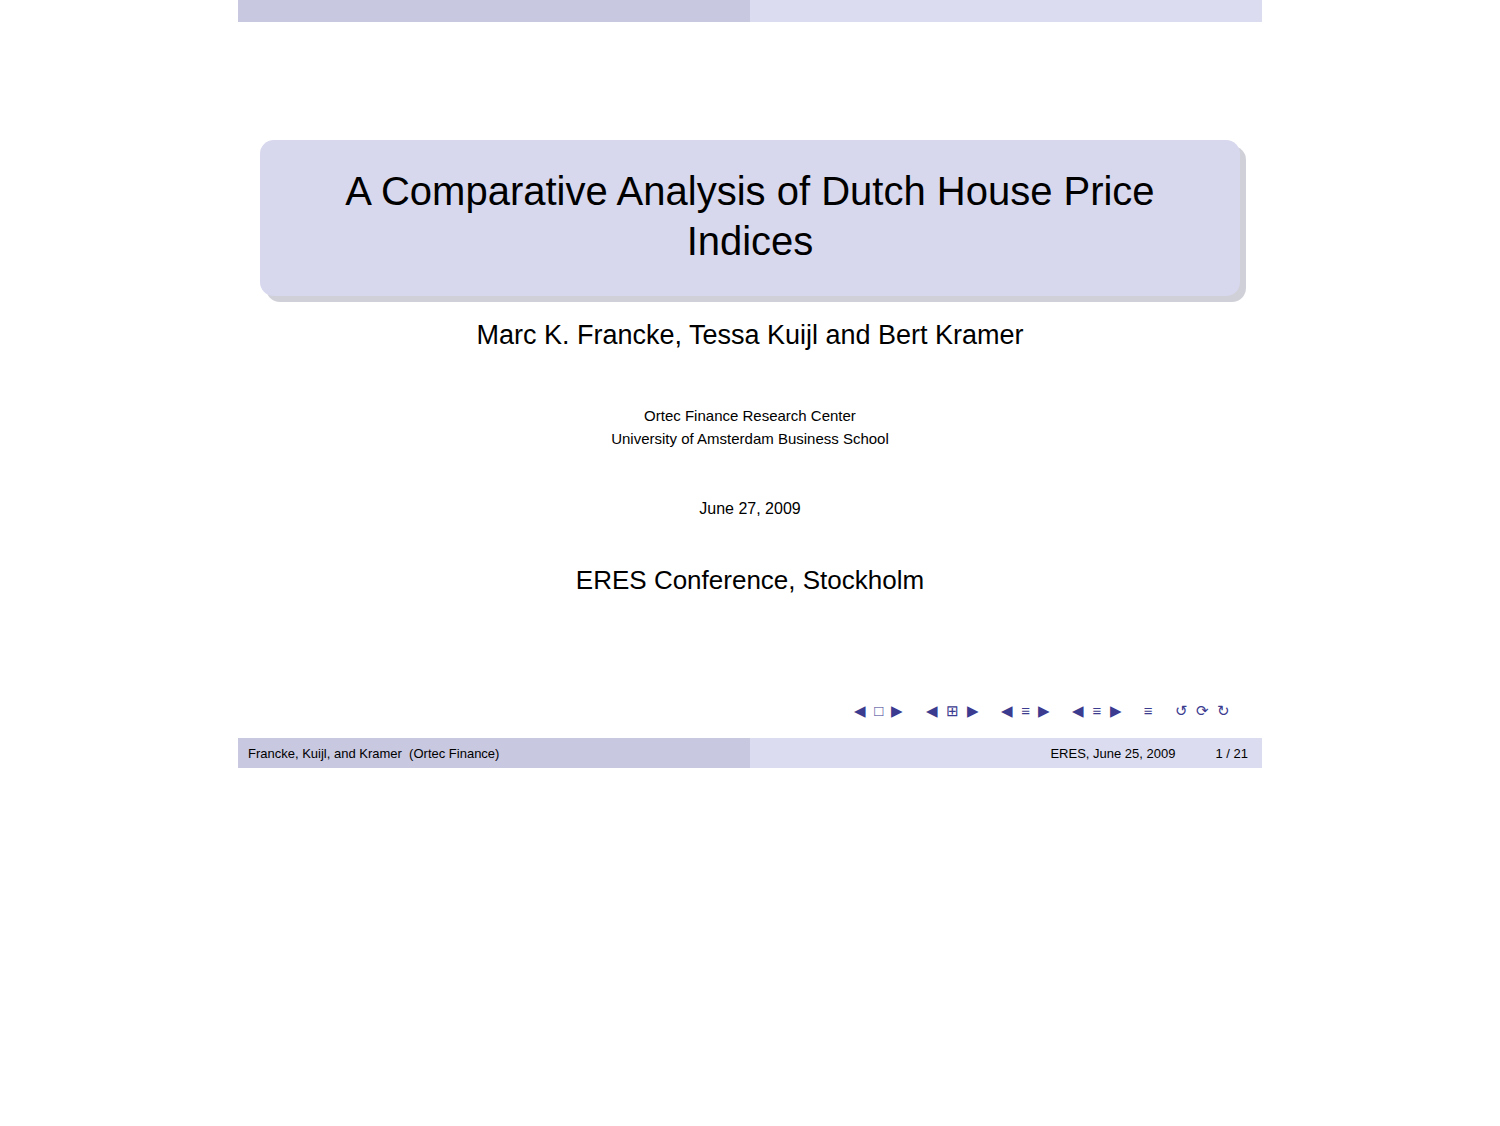A Comparative Analysis of Dutch House Price Indices
Marc K. Francke, Tessa Kuijl and Bert Kramer
Ortec Finance Research Center
University of Amsterdam Business School
June 27, 2009
ERES Conference, Stockholm
◀ □ ▶ ◀ ⊞ ▶ ◀ ≡ ▶ ◀ ≡ ▶ ≡ ↺ ⟳ ↻
Francke, Kuijl, and Kramer (Ortec Finance)
ERES, June 25, 2009 1 / 21